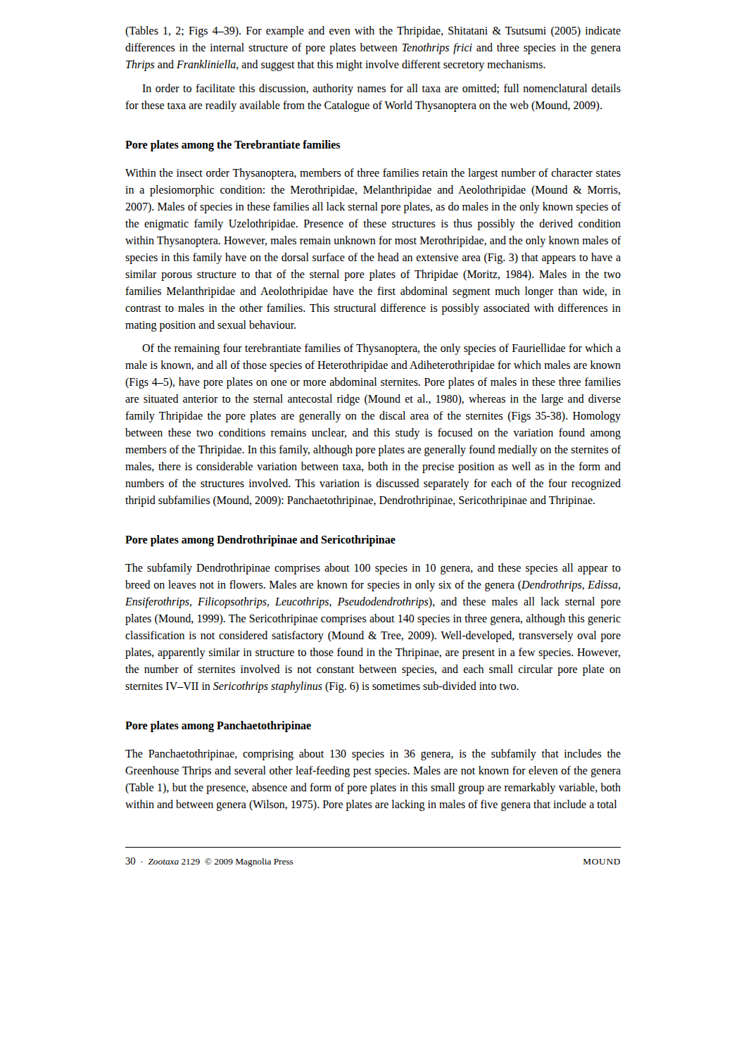(Tables 1, 2; Figs 4–39). For example and even with the Thripidae, Shitatani & Tsutsumi (2005) indicate differences in the internal structure of pore plates between Tenothrips frici and three species in the genera Thrips and Frankliniella, and suggest that this might involve different secretory mechanisms.
In order to facilitate this discussion, authority names for all taxa are omitted; full nomenclatural details for these taxa are readily available from the Catalogue of World Thysanoptera on the web (Mound, 2009).
Pore plates among the Terebrantiate families
Within the insect order Thysanoptera, members of three families retain the largest number of character states in a plesiomorphic condition: the Merothripidae, Melanthripidae and Aeolothripidae (Mound & Morris, 2007). Males of species in these families all lack sternal pore plates, as do males in the only known species of the enigmatic family Uzelothripidae. Presence of these structures is thus possibly the derived condition within Thysanoptera. However, males remain unknown for most Merothripidae, and the only known males of species in this family have on the dorsal surface of the head an extensive area (Fig. 3) that appears to have a similar porous structure to that of the sternal pore plates of Thripidae (Moritz, 1984). Males in the two families Melanthripidae and Aeolothripidae have the first abdominal segment much longer than wide, in contrast to males in the other families. This structural difference is possibly associated with differences in mating position and sexual behaviour.
Of the remaining four terebrantiate families of Thysanoptera, the only species of Fauriellidae for which a male is known, and all of those species of Heterothripidae and Adiheterothripidae for which males are known (Figs 4–5), have pore plates on one or more abdominal sternites. Pore plates of males in these three families are situated anterior to the sternal antecostal ridge (Mound et al., 1980), whereas in the large and diverse family Thripidae the pore plates are generally on the discal area of the sternites (Figs 35-38). Homology between these two conditions remains unclear, and this study is focused on the variation found among members of the Thripidae. In this family, although pore plates are generally found medially on the sternites of males, there is considerable variation between taxa, both in the precise position as well as in the form and numbers of the structures involved. This variation is discussed separately for each of the four recognized thripid subfamilies (Mound, 2009): Panchaetothripinae, Dendrothripinae, Sericothripinae and Thripinae.
Pore plates among Dendrothripinae and Sericothripinae
The subfamily Dendrothripinae comprises about 100 species in 10 genera, and these species all appear to breed on leaves not in flowers. Males are known for species in only six of the genera (Dendrothrips, Edissa, Ensiferothrips, Filicopsothrips, Leucothrips, Pseudodendrothrips), and these males all lack sternal pore plates (Mound, 1999). The Sericothripinae comprises about 140 species in three genera, although this generic classification is not considered satisfactory (Mound & Tree, 2009). Well-developed, transversely oval pore plates, apparently similar in structure to those found in the Thripinae, are present in a few species. However, the number of sternites involved is not constant between species, and each small circular pore plate on sternites IV–VII in Sericothrips staphylinus (Fig. 6) is sometimes sub-divided into two.
Pore plates among Panchaetothripinae
The Panchaetothripinae, comprising about 130 species in 36 genera, is the subfamily that includes the Greenhouse Thrips and several other leaf-feeding pest species. Males are not known for eleven of the genera (Table 1), but the presence, absence and form of pore plates in this small group are remarkably variable, both within and between genera (Wilson, 1975). Pore plates are lacking in males of five genera that include a total
30 · Zootaxa 2129 © 2009 Magnolia Press
MOUND